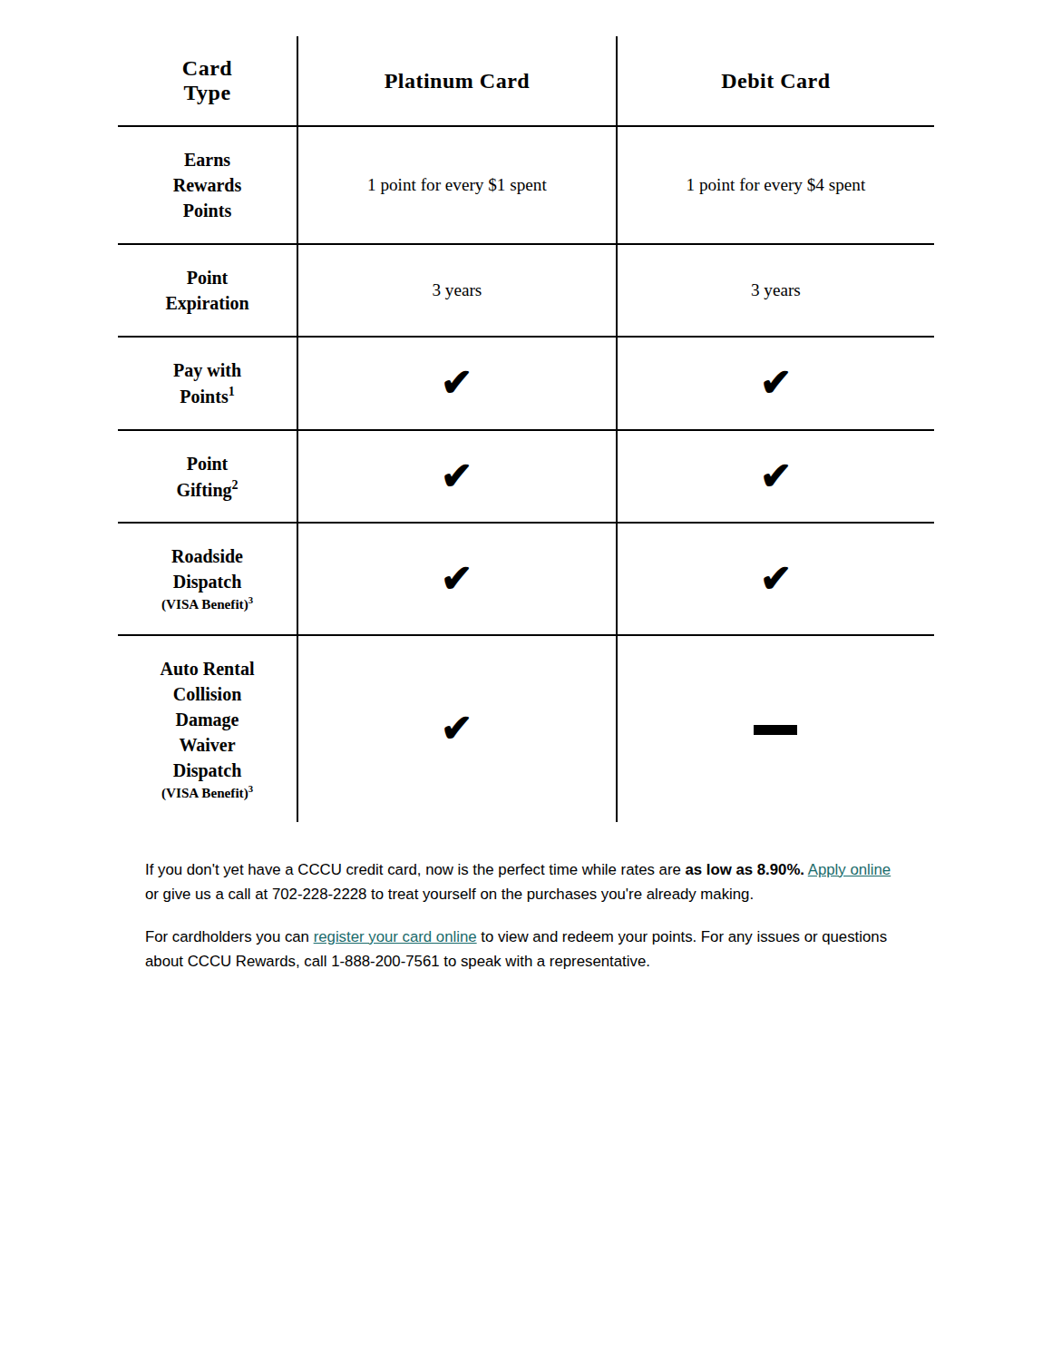| Card Type | Platinum Card | Debit Card |
| --- | --- | --- |
| Earns Rewards Points | 1 point for every $1 spent | 1 point for every $4 spent |
| Point Expiration | 3 years | 3 years |
| Pay with Points 1 | ✔ | ✔ |
| Point Gifting 2 | ✔ | ✔ |
| Roadside Dispatch (VISA Benefit) 3 | ✔ | ✔ |
| Auto Rental Collision Damage Waiver Dispatch (VISA Benefit) 3 | ✔ | |
If you don't yet have a CCCU credit card, now is the perfect time while rates are as low as 8.90%. Apply online or give us a call at 702-228-2228 to treat yourself on the purchases you're already making.
For cardholders you can register your card online to view and redeem your points. For any issues or questions about CCCU Rewards, call 1-888-200-7561 to speak with a representative.